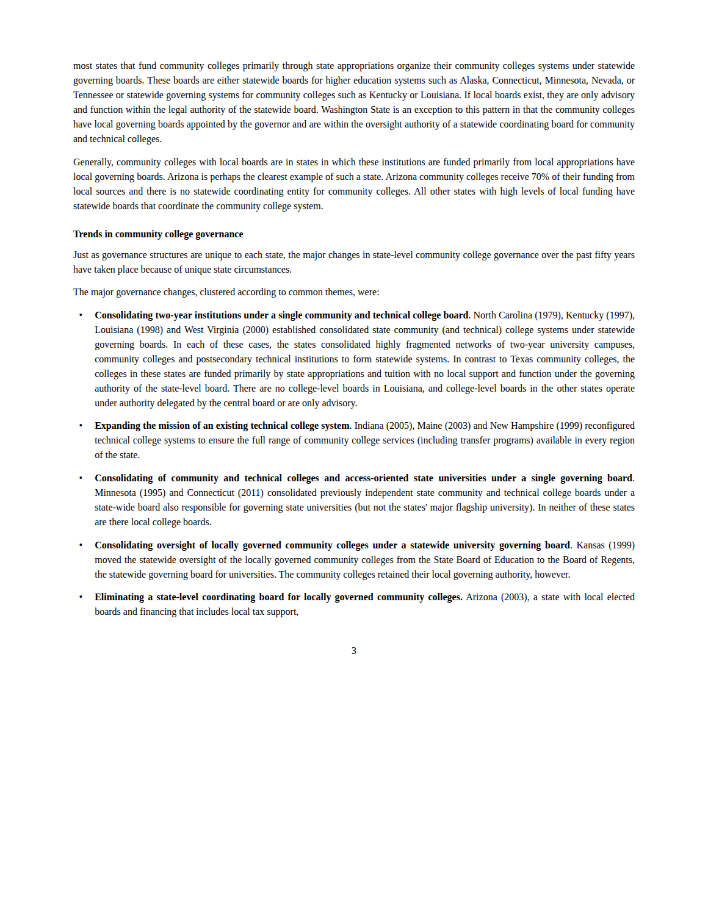most states that fund community colleges primarily through state appropriations organize their community colleges systems under statewide governing boards. These boards are either statewide boards for higher education systems such as Alaska, Connecticut, Minnesota, Nevada, or Tennessee or statewide governing systems for community colleges such as Kentucky or Louisiana. If local boards exist, they are only advisory and function within the legal authority of the statewide board. Washington State is an exception to this pattern in that the community colleges have local governing boards appointed by the governor and are within the oversight authority of a statewide coordinating board for community and technical colleges.
Generally, community colleges with local boards are in states in which these institutions are funded primarily from local appropriations have local governing boards. Arizona is perhaps the clearest example of such a state. Arizona community colleges receive 70% of their funding from local sources and there is no statewide coordinating entity for community colleges. All other states with high levels of local funding have statewide boards that coordinate the community college system.
Trends in community college governance
Just as governance structures are unique to each state, the major changes in state-level community college governance over the past fifty years have taken place because of unique state circumstances.
The major governance changes, clustered according to common themes, were:
Consolidating two-year institutions under a single community and technical college board. North Carolina (1979), Kentucky (1997), Louisiana (1998) and West Virginia (2000) established consolidated state community (and technical) college systems under statewide governing boards. In each of these cases, the states consolidated highly fragmented networks of two-year university campuses, community colleges and postsecondary technical institutions to form statewide systems. In contrast to Texas community colleges, the colleges in these states are funded primarily by state appropriations and tuition with no local support and function under the governing authority of the state-level board. There are no college-level boards in Louisiana, and college-level boards in the other states operate under authority delegated by the central board or are only advisory.
Expanding the mission of an existing technical college system. Indiana (2005), Maine (2003) and New Hampshire (1999) reconfigured technical college systems to ensure the full range of community college services (including transfer programs) available in every region of the state.
Consolidating of community and technical colleges and access-oriented state universities under a single governing board. Minnesota (1995) and Connecticut (2011) consolidated previously independent state community and technical college boards under a state-wide board also responsible for governing state universities (but not the states' major flagship university). In neither of these states are there local college boards.
Consolidating oversight of locally governed community colleges under a statewide university governing board. Kansas (1999) moved the statewide oversight of the locally governed community colleges from the State Board of Education to the Board of Regents, the statewide governing board for universities. The community colleges retained their local governing authority, however.
Eliminating a state-level coordinating board for locally governed community colleges. Arizona (2003), a state with local elected boards and financing that includes local tax support,
3